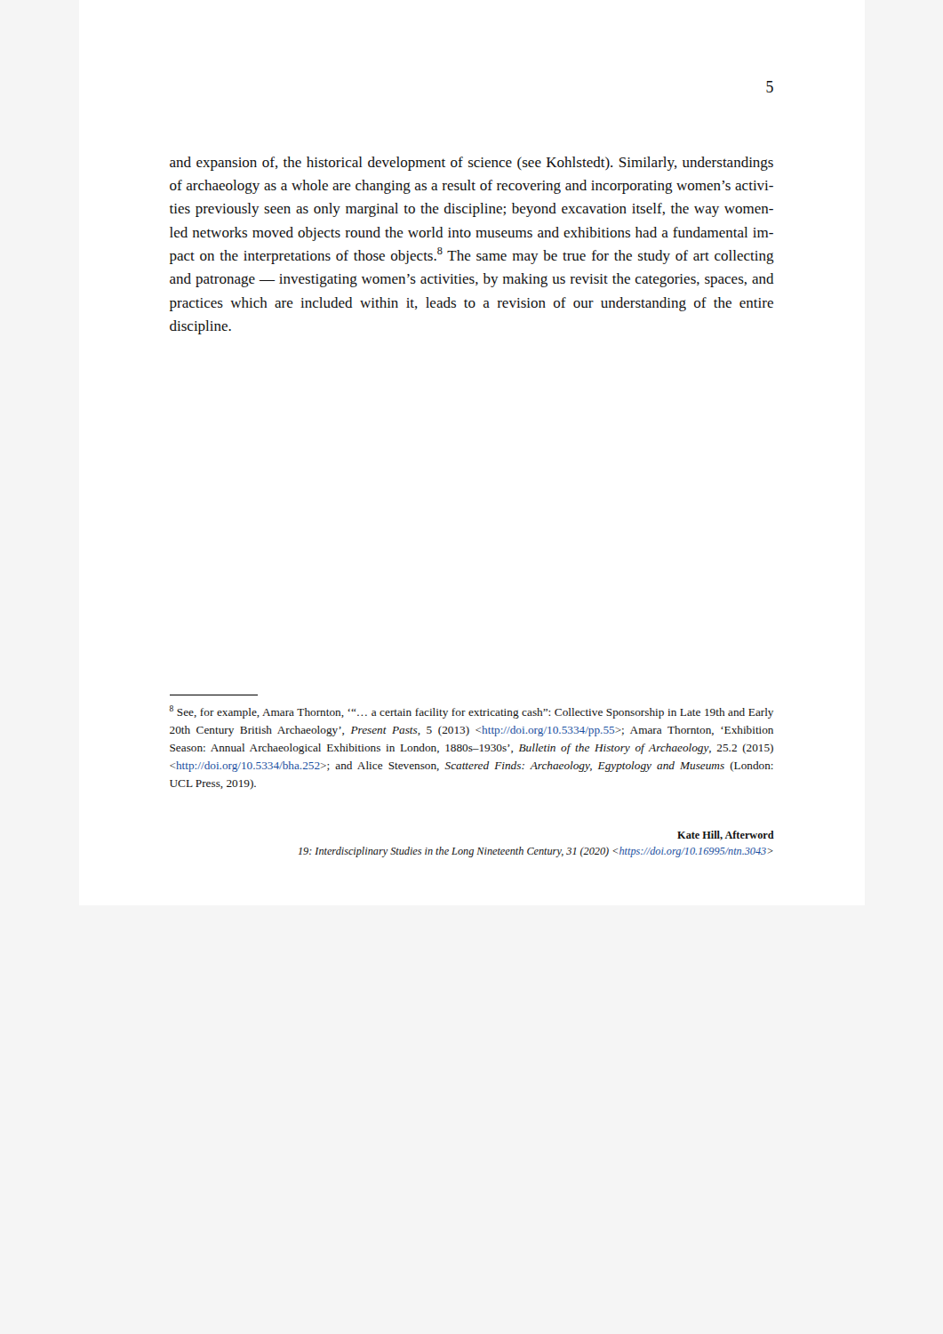5
and expansion of, the historical development of science (see Kohlstedt). Similarly, understandings of archaeology as a whole are changing as a result of recovering and incorporating women’s activities previously seen as only marginal to the discipline; beyond excavation itself, the way women-led networks moved objects round the world into museums and exhibitions had a fundamental impact on the interpretations of those objects.8 The same may be true for the study of art collecting and patronage — investigating women’s activities, by making us revisit the categories, spaces, and practices which are included within it, leads to a revision of our understanding of the entire discipline.
8 See, for example, Amara Thornton, ‘“… a certain facility for extricating cash”: Collective Sponsorship in Late 19th and Early 20th Century British Archaeology’, Present Pasts, 5 (2013) <http://doi.org/10.5334/pp.55>; Amara Thornton, ‘Exhibition Season: Annual Archaeological Exhibitions in London, 1880s–1930s’, Bulletin of the History of Archaeology, 25.2 (2015) <http://doi.org/10.5334/bha.252>; and Alice Stevenson, Scattered Finds: Archaeology, Egyptology and Museums (London: UCL Press, 2019).
Kate Hill, Afterword
19: Interdisciplinary Studies in the Long Nineteenth Century, 31 (2020) <https://doi.org/10.16995/ntn.3043>